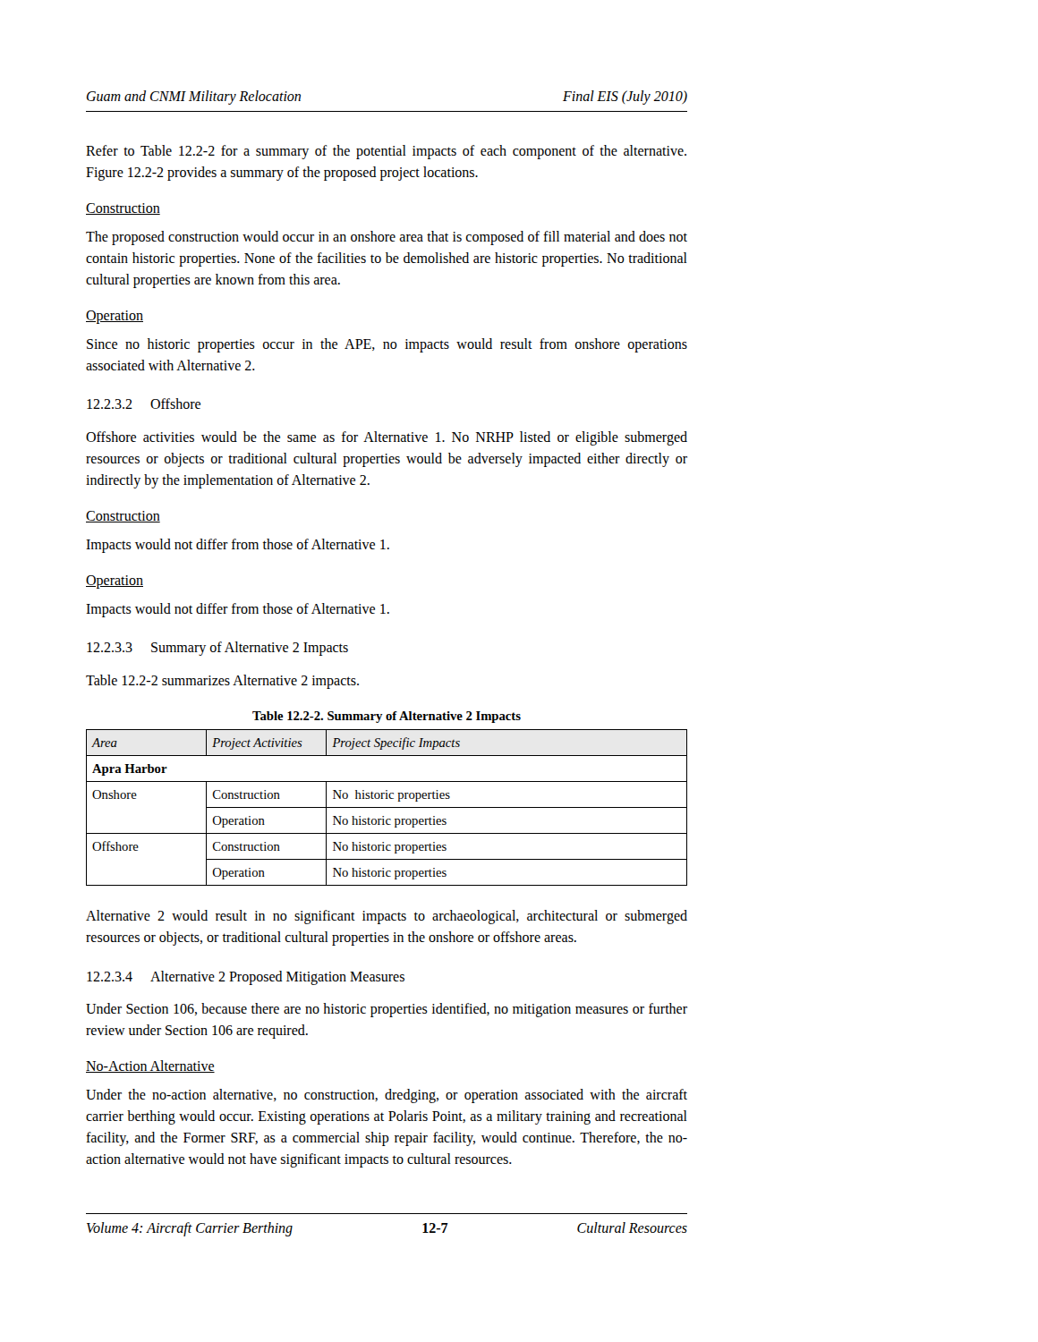Guam and CNMI Military Relocation Final EIS (July 2010)
Refer to Table 12.2-2 for a summary of the potential impacts of each component of the alternative. Figure 12.2-2 provides a summary of the proposed project locations.
Construction
The proposed construction would occur in an onshore area that is composed of fill material and does not contain historic properties. None of the facilities to be demolished are historic properties. No traditional cultural properties are known from this area.
Operation
Since no historic properties occur in the APE, no impacts would result from onshore operations associated with Alternative 2.
12.2.3.2 Offshore
Offshore activities would be the same as for Alternative 1. No NRHP listed or eligible submerged resources or objects or traditional cultural properties would be adversely impacted either directly or indirectly by the implementation of Alternative 2.
Construction
Impacts would not differ from those of Alternative 1.
Operation
Impacts would not differ from those of Alternative 1.
12.2.3.3 Summary of Alternative 2 Impacts
Table 12.2-2 summarizes Alternative 2 impacts.
Table 12.2-2. Summary of Alternative 2 Impacts
| Area | Project Activities | Project Specific Impacts |
| --- | --- | --- |
| Apra Harbor |
| Onshore | Construction | No historic properties |
| Operation | No historic properties |
| Offshore | Construction | No historic properties |
| Operation | No historic properties |
Alternative 2 would result in no significant impacts to archaeological, architectural or submerged resources or objects, or traditional cultural properties in the onshore or offshore areas.
12.2.3.4 Alternative 2 Proposed Mitigation Measures
Under Section 106, because there are no historic properties identified, no mitigation measures or further review under Section 106 are required.
No-Action Alternative
Under the no-action alternative, no construction, dredging, or operation associated with the aircraft carrier berthing would occur. Existing operations at Polaris Point, as a military training and recreational facility, and the Former SRF, as a commercial ship repair facility, would continue. Therefore, the no-action alternative would not have significant impacts to cultural resources.
Volume 4: Aircraft Carrier Berthing 12-7 Cultural Resources